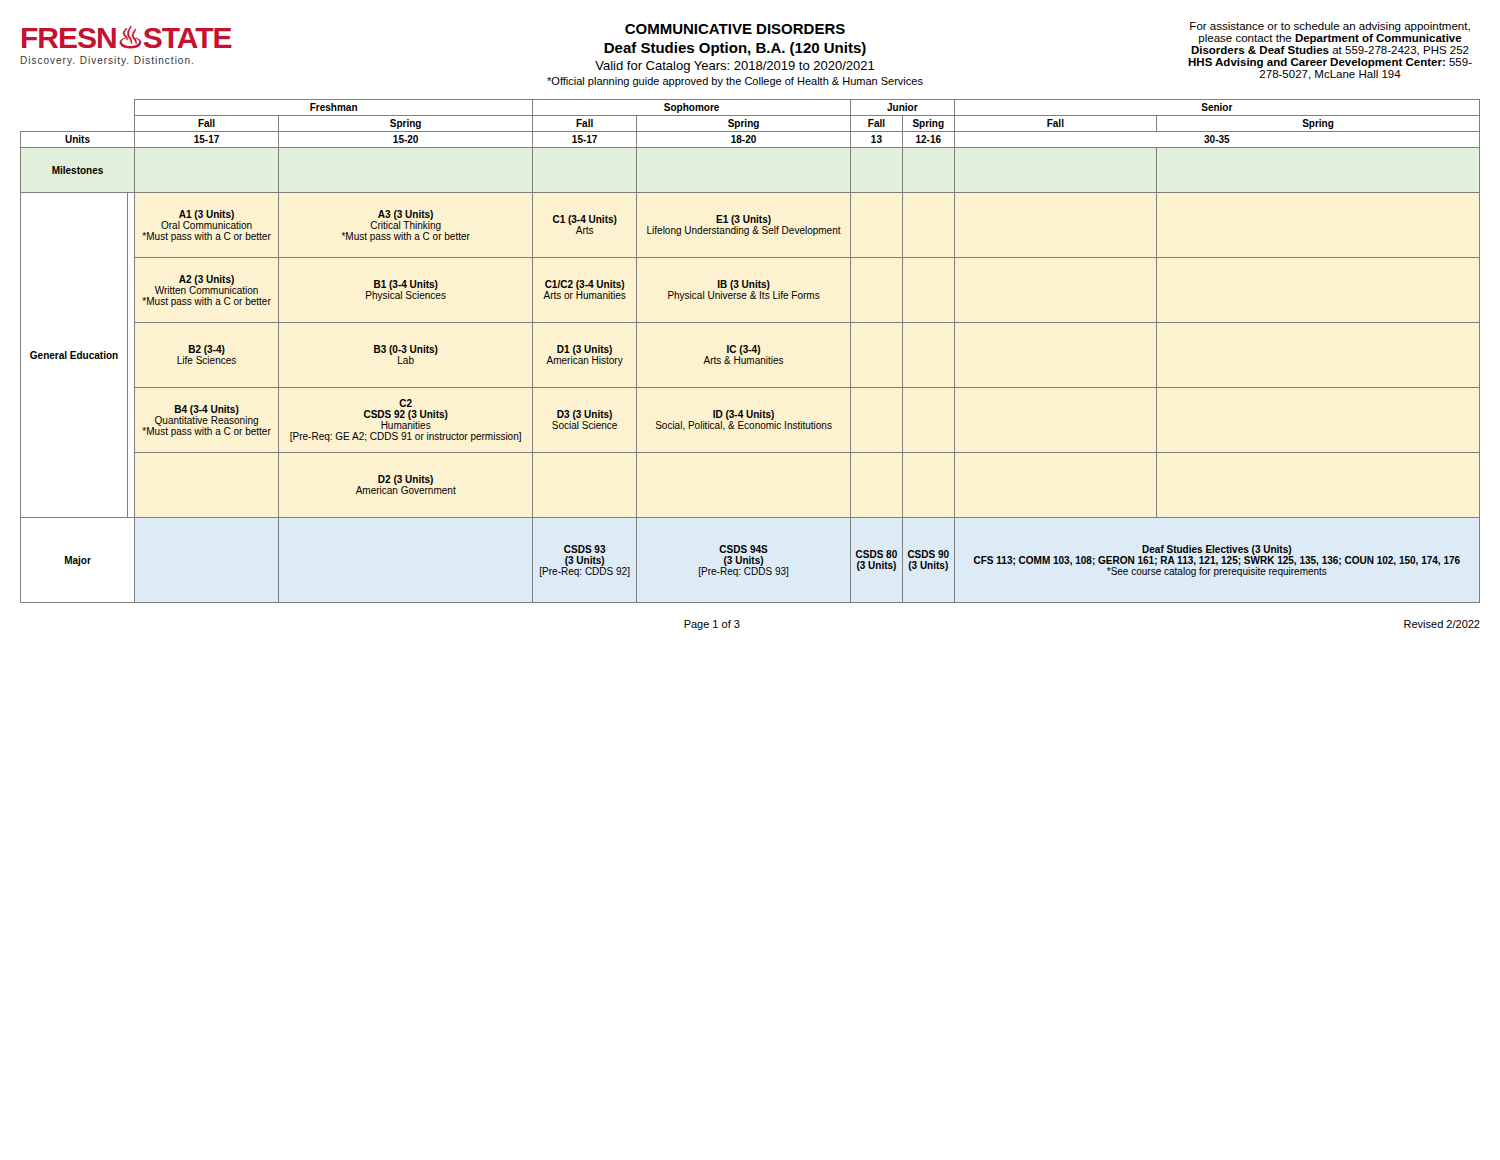FRESN♨STATE
Discovery. Diversity. Distinction.
COMMUNICATIVE DISORDERS
Deaf Studies Option, B.A. (120 Units)
Valid for Catalog Years: 2018/2019 to 2020/2021
*Official planning guide approved by the College of Health & Human Services
For assistance or to schedule an advising appointment, please contact the Department of Communicative Disorders & Deaf Studies at 559-278-2423, PHS 252
HHS Advising and Career Development Center: 559-278-5027, McLane Hall 194
| | | Freshman | Sophomore | Junior | Senior |
| | | Fall | Spring | Fall | Spring | Fall | Spring | Fall | Spring |
| Units | 15-17 | 15-20 | 15-17 | 18-20 | 13 | 12-16 | 30-35 |
| Milestones | | | | | | | | |
| General Education | | A1 (3 Units) Oral Communication *Must pass with a C or better | A3 (3 Units) Critical Thinking *Must pass with a C or better | C1 (3-4 Units) Arts | E1 (3 Units) Lifelong Understanding & Self Development | | | | |
| A2 (3 Units) Written Communication *Must pass with a C or better | B1 (3-4 Units) Physical Sciences | C1/C2 (3-4 Units) Arts or Humanities | IB (3 Units) Physical Universe & Its Life Forms | | | | |
| B2 (3-4) Life Sciences | B3 (0-3 Units) Lab | D1 (3 Units) American History | IC (3-4) Arts & Humanities | | | | |
| B4 (3-4 Units) Quantitative Reasoning *Must pass with a C or better | C2 CSDS 92 (3 Units) Humanities [Pre-Req: GE A2; CDDS 91 or instructor permission] | D3 (3 Units) Social Science | ID (3-4 Units) Social, Political, & Economic Institutions | | | | |
| | D2 (3 Units) American Government | | | | | | |
| Major | | | CSDS 93 (3 Units) [Pre-Req: CDDS 92] | CSDS 94S (3 Units) [Pre-Req: CDDS 93] | CSDS 80 (3 Units) | CSDS 90 (3 Units) | Deaf Studies Electives (3 Units) CFS 113; COMM 103, 108; GERON 161; RA 113, 121, 125; SWRK 125, 135, 136; COUN 102, 150, 174, 176 *See course catalog for prerequisite requirements |
Page 1 of 3
Revised 2/2022